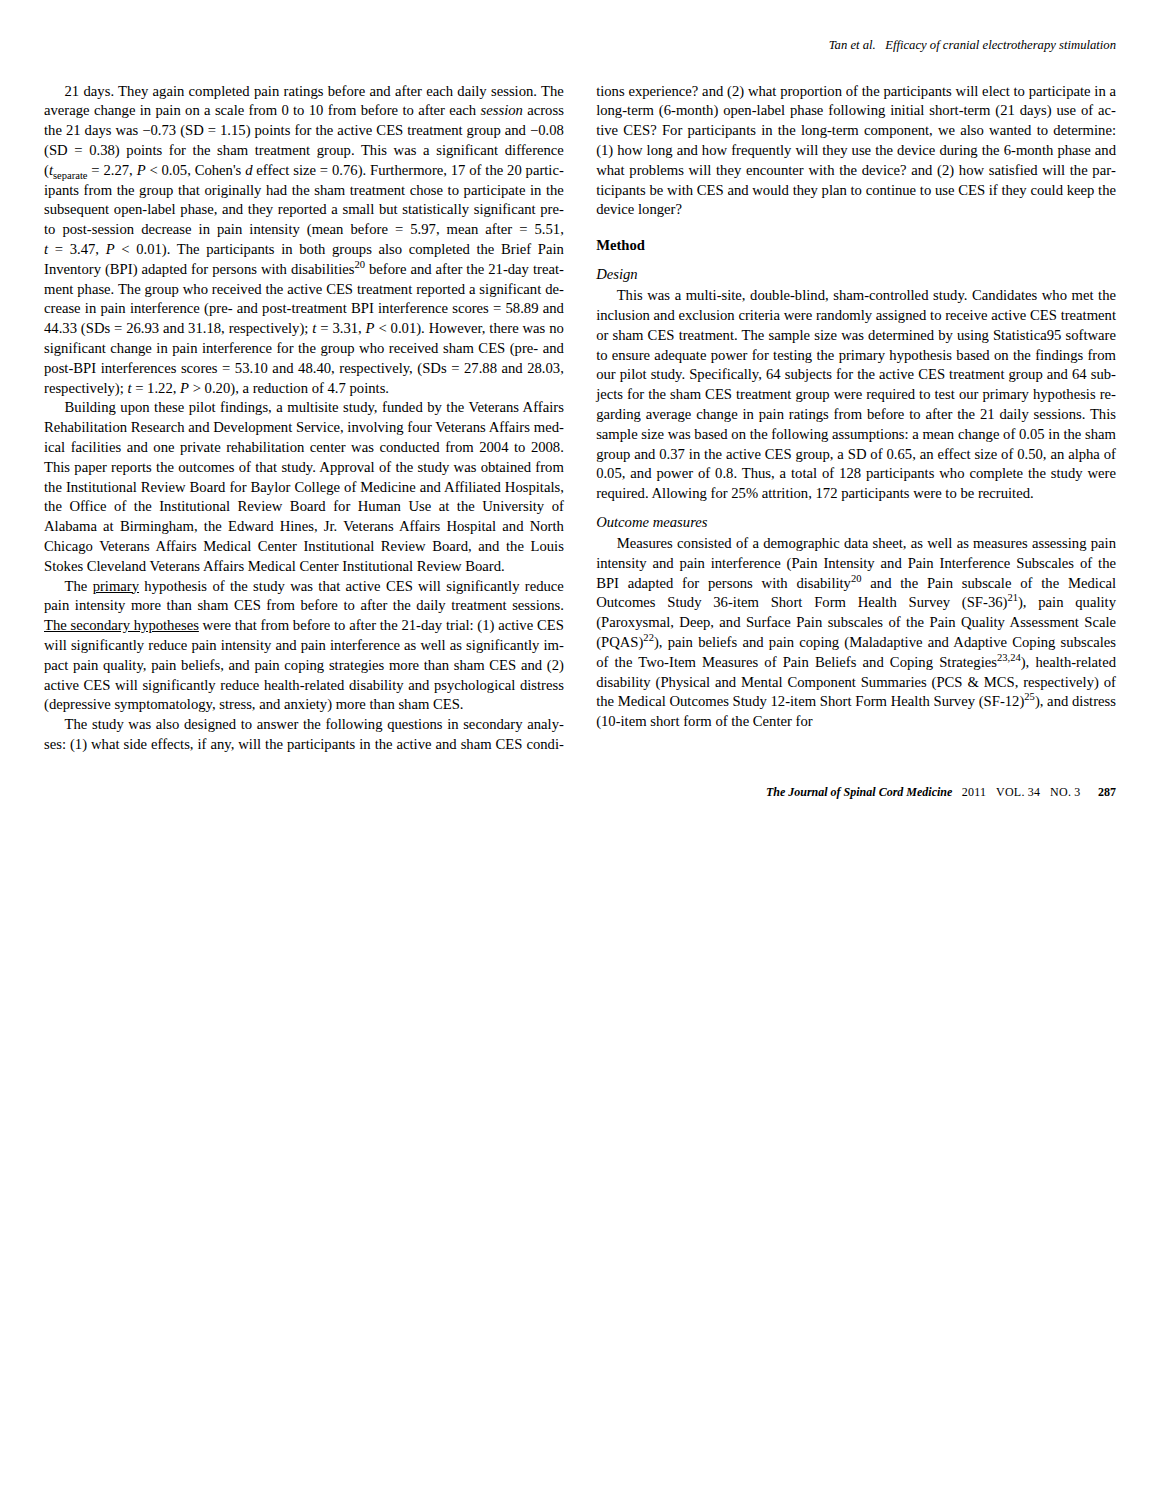Tan et al. Efficacy of cranial electrotherapy stimulation
21 days. They again completed pain ratings before and after each daily session. The average change in pain on a scale from 0 to 10 from before to after each session across the 21 days was −0.73 (SD = 1.15) points for the active CES treatment group and −0.08 (SD = 0.38) points for the sham treatment group. This was a significant difference (tseparate = 2.27, P < 0.05, Cohen's d effect size = 0.76). Furthermore, 17 of the 20 participants from the group that originally had the sham treatment chose to participate in the subsequent open-label phase, and they reported a small but statistically significant pre- to post-session decrease in pain intensity (mean before = 5.97, mean after = 5.51, t = 3.47, P < 0.01). The participants in both groups also completed the Brief Pain Inventory (BPI) adapted for persons with disabilities20 before and after the 21-day treatment phase. The group who received the active CES treatment reported a significant decrease in pain interference (pre- and post-treatment BPI interference scores = 58.89 and 44.33 (SDs = 26.93 and 31.18, respectively); t = 3.31, P < 0.01). However, there was no significant change in pain interference for the group who received sham CES (pre- and post-BPI interferences scores = 53.10 and 48.40, respectively, (SDs = 27.88 and 28.03, respectively); t = 1.22, P > 0.20), a reduction of 4.7 points.
Building upon these pilot findings, a multisite study, funded by the Veterans Affairs Rehabilitation Research and Development Service, involving four Veterans Affairs medical facilities and one private rehabilitation center was conducted from 2004 to 2008. This paper reports the outcomes of that study. Approval of the study was obtained from the Institutional Review Board for Baylor College of Medicine and Affiliated Hospitals, the Office of the Institutional Review Board for Human Use at the University of Alabama at Birmingham, the Edward Hines, Jr. Veterans Affairs Hospital and North Chicago Veterans Affairs Medical Center Institutional Review Board, and the Louis Stokes Cleveland Veterans Affairs Medical Center Institutional Review Board.
The primary hypothesis of the study was that active CES will significantly reduce pain intensity more than sham CES from before to after the daily treatment sessions. The secondary hypotheses were that from before to after the 21-day trial: (1) active CES will significantly reduce pain intensity and pain interference as well as significantly impact pain quality, pain beliefs, and pain coping strategies more than sham CES and (2) active CES will significantly reduce health-related disability and psychological distress (depressive symptomatology, stress, and anxiety) more than sham CES.
The study was also designed to answer the following questions in secondary analyses: (1) what side effects, if any, will the participants in the active and sham CES conditions experience? and (2) what proportion of the participants will elect to participate in a long-term (6-month) open-label phase following initial short-term (21 days) use of active CES? For participants in the long-term component, we also wanted to determine: (1) how long and how frequently will they use the device during the 6-month phase and what problems will they encounter with the device? and (2) how satisfied will the participants be with CES and would they plan to continue to use CES if they could keep the device longer?
Method
Design
This was a multi-site, double-blind, sham-controlled study. Candidates who met the inclusion and exclusion criteria were randomly assigned to receive active CES treatment or sham CES treatment. The sample size was determined by using Statistica95 software to ensure adequate power for testing the primary hypothesis based on the findings from our pilot study. Specifically, 64 subjects for the active CES treatment group and 64 subjects for the sham CES treatment group were required to test our primary hypothesis regarding average change in pain ratings from before to after the 21 daily sessions. This sample size was based on the following assumptions: a mean change of 0.05 in the sham group and 0.37 in the active CES group, a SD of 0.65, an effect size of 0.50, an alpha of 0.05, and power of 0.8. Thus, a total of 128 participants who complete the study were required. Allowing for 25% attrition, 172 participants were to be recruited.
Outcome measures
Measures consisted of a demographic data sheet, as well as measures assessing pain intensity and pain interference (Pain Intensity and Pain Interference Subscales of the BPI adapted for persons with disability20 and the Pain subscale of the Medical Outcomes Study 36-item Short Form Health Survey (SF-36)21), pain quality (Paroxysmal, Deep, and Surface Pain subscales of the Pain Quality Assessment Scale (PQAS)22), pain beliefs and pain coping (Maladaptive and Adaptive Coping subscales of the Two-Item Measures of Pain Beliefs and Coping Strategies23,24), health-related disability (Physical and Mental Component Summaries (PCS & MCS, respectively) of the Medical Outcomes Study 12-item Short Form Health Survey (SF-12)25), and distress (10-item short form of the Center for
The Journal of Spinal Cord Medicine 2011 VOL. 34 NO. 3 287